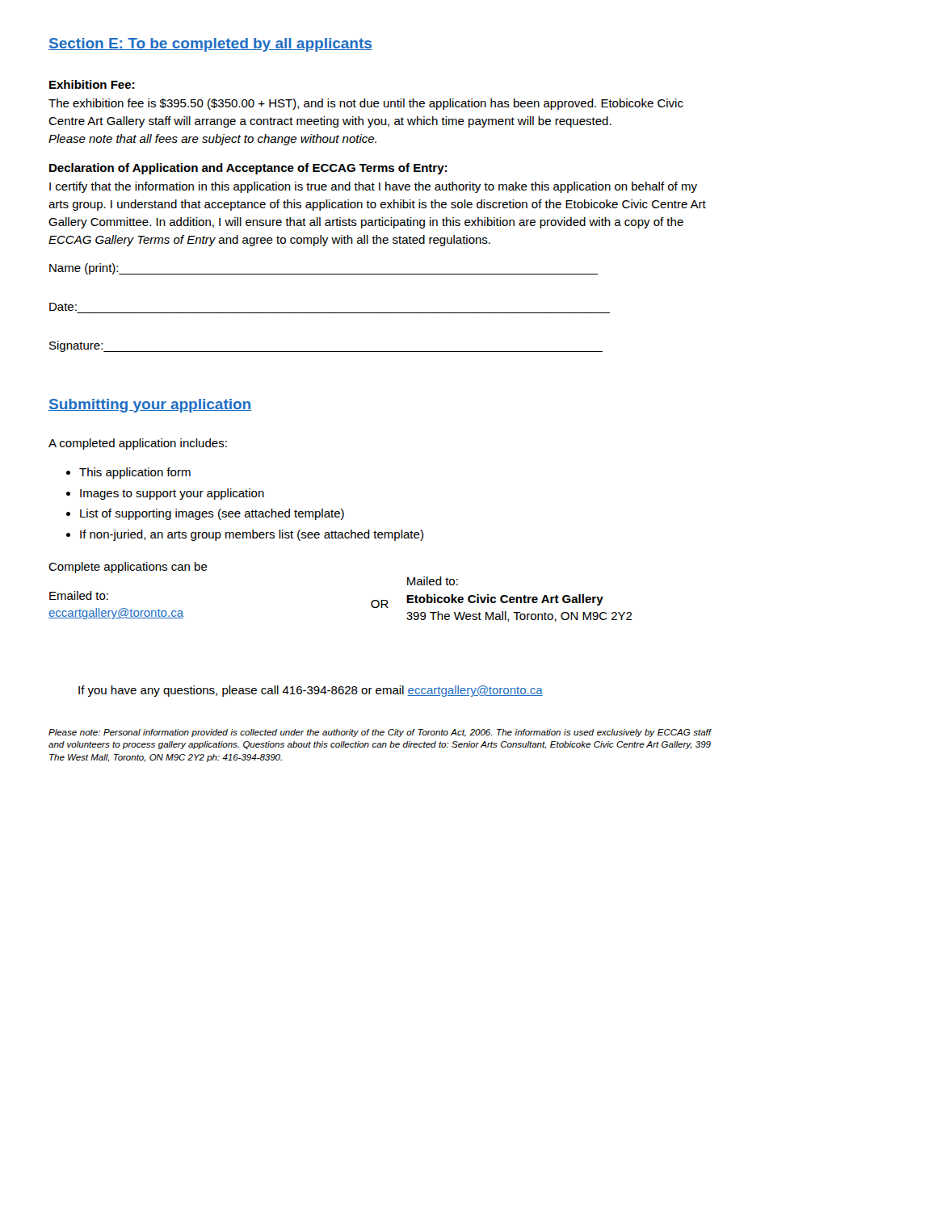Section E: To be completed by all applicants
Exhibition Fee:
The exhibition fee is $395.50 ($350.00 + HST), and is not due until the application has been approved. Etobicoke Civic Centre Art Gallery staff will arrange a contract meeting with you, at which time payment will be requested.
Please note that all fees are subject to change without notice.
Declaration of Application and Acceptance of ECCAG Terms of Entry:
I certify that the information in this application is true and that I have the authority to make this application on behalf of my arts group. I understand that acceptance of this application to exhibit is the sole discretion of the Etobicoke Civic Centre Art Gallery Committee. In addition, I will ensure that all artists participating in this exhibition are provided with a copy of the ECCAG Gallery Terms of Entry and agree to comply with all the stated regulations.
Name (print):_______________________________________________________________________
Date:_______________________________________________________________________________
Signature:__________________________________________________________________________
Submitting your application
A completed application includes:
This application form
Images to support your application
List of supporting images (see attached template)
If non-juried, an arts group members list (see attached template)
| Complete applications can be Emailed to: eccartgallery@toronto.ca | OR | Mailed to: Etobicoke Civic Centre Art Gallery 399 The West Mall, Toronto, ON M9C 2Y2 |
If you have any questions, please call 416-394-8628 or email eccartgallery@toronto.ca
Please note: Personal information provided is collected under the authority of the City of Toronto Act, 2006. The information is used exclusively by ECCAG staff and volunteers to process gallery applications. Questions about this collection can be directed to: Senior Arts Consultant, Etobicoke Civic Centre Art Gallery, 399 The West Mall, Toronto, ON M9C 2Y2 ph: 416-394-8390.